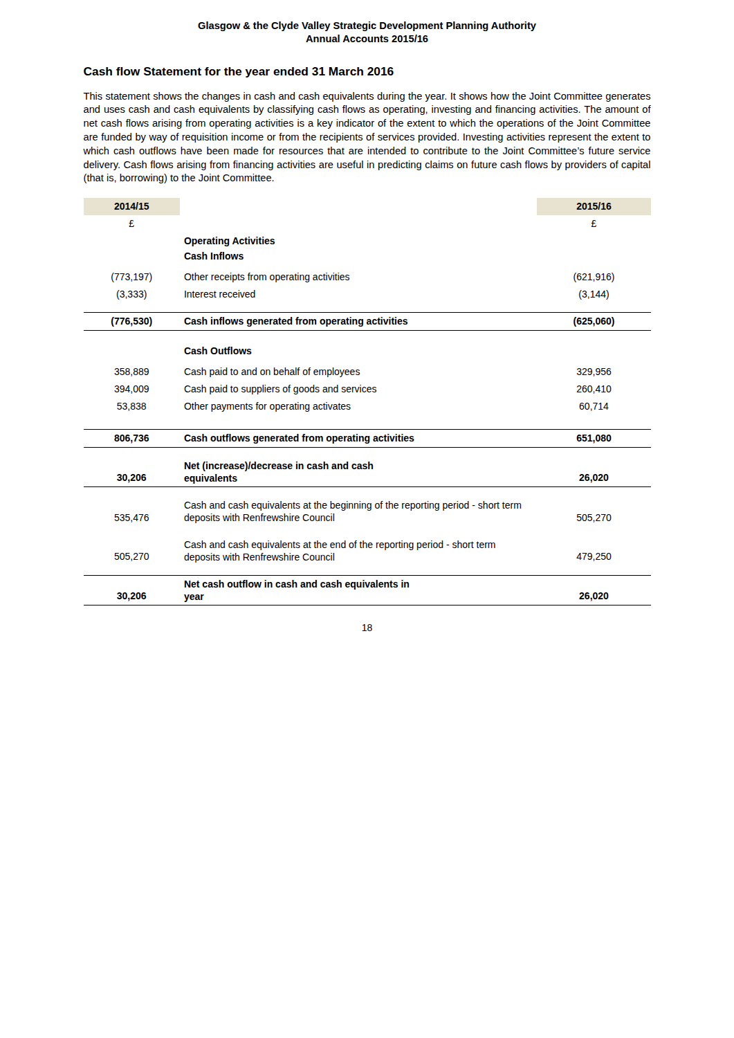Glasgow & the Clyde Valley Strategic Development Planning Authority
Annual Accounts 2015/16
Cash flow Statement for the year ended 31 March 2016
This statement shows the changes in cash and cash equivalents during the year. It shows how the Joint Committee generates and uses cash and cash equivalents by classifying cash flows as operating, investing and financing activities. The amount of net cash flows arising from operating activities is a key indicator of the extent to which the operations of the Joint Committee are funded by way of requisition income or from the recipients of services provided. Investing activities represent the extent to which cash outflows have been made for resources that are intended to contribute to the Joint Committee’s future service delivery. Cash flows arising from financing activities are useful in predicting claims on future cash flows by providers of capital (that is, borrowing) to the Joint Committee.
| 2014/15 | | 2015/16 |
| --- | --- | --- |
| £ | | £ |
| | Operating Activities | |
| | Cash Inflows | |
| (773,197) | Other receipts from operating activities | (621,916) |
| (3,333) | Interest received | (3,144) |
| (776,530) | Cash inflows generated from operating activities | (625,060) |
| | Cash Outflows | |
| 358,889 | Cash paid to and on behalf of employees | 329,956 |
| 394,009 | Cash paid to suppliers of goods and services | 260,410 |
| 53,838 | Other payments for operating activates | 60,714 |
| 806,736 | Cash outflows generated from operating activities | 651,080 |
| 30,206 | Net (increase)/decrease in cash and cash equivalents | 26,020 |
| 535,476 | Cash and cash equivalents at the beginning of the reporting period - short term deposits with Renfrewshire Council | 505,270 |
| 505,270 | Cash and cash equivalents at the end of the reporting period - short term deposits with Renfrewshire Council | 479,250 |
| 30,206 | Net cash outflow in cash and cash equivalents in year | 26,020 |
18